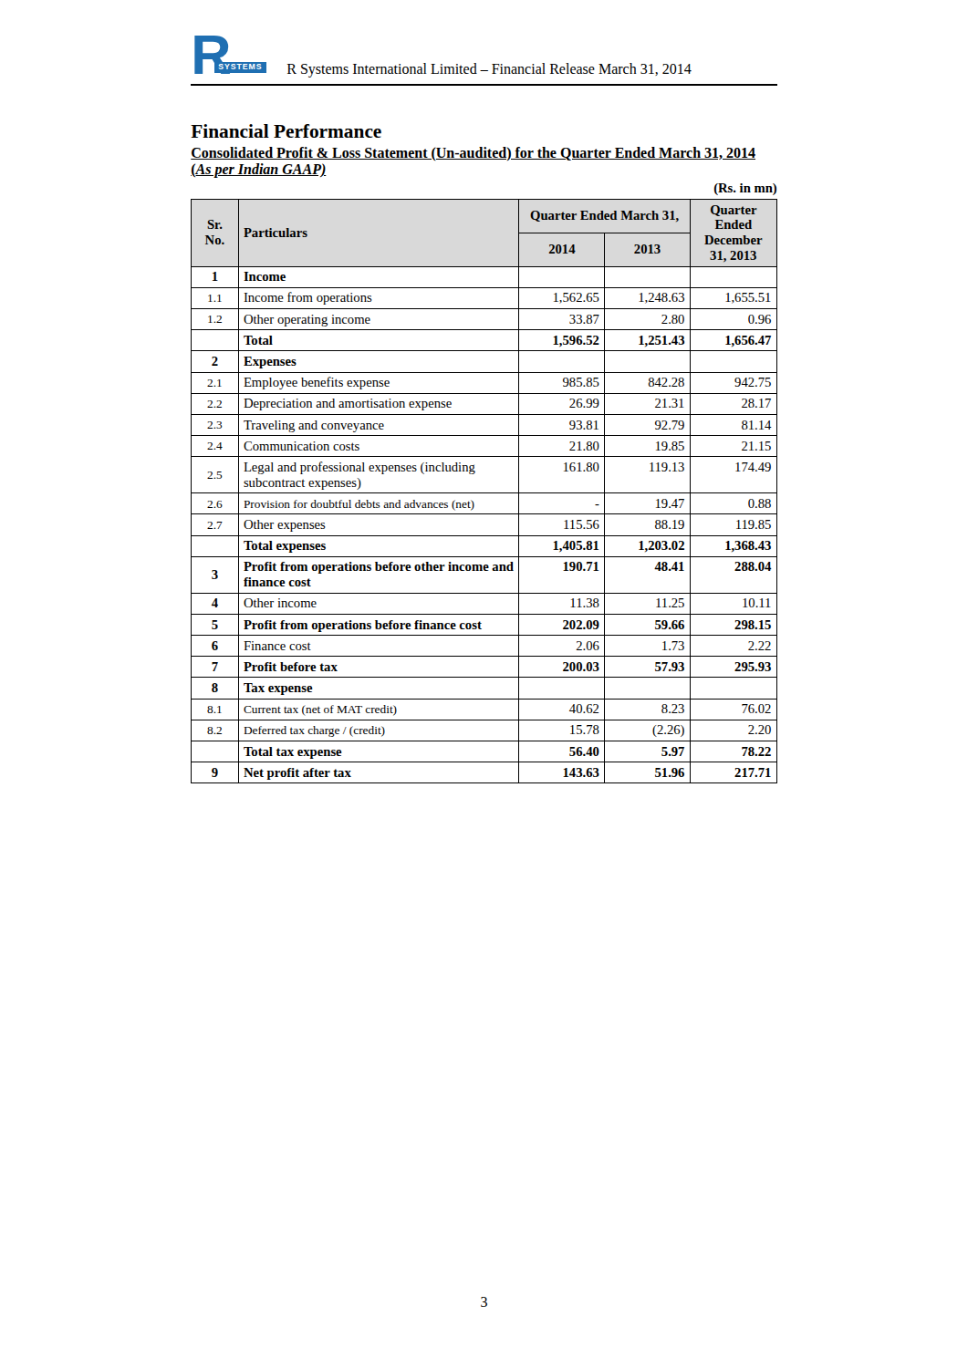R
SYSTEMS
R Systems International Limited – Financial Release March 31, 2014
Financial Performance
Consolidated Profit & Loss Statement (Un-audited) for the Quarter Ended March 31, 2014 (As per Indian GAAP)
(Rs. in mn)
| Sr. No. | Particulars | Quarter Ended March 31, | Quarter Ended December 31, 2013 |
| --- | --- | --- | --- |
| 2014 | 2013 |
| 1 | Income | | | |
| 1.1 | Income from operations | 1,562.65 | 1,248.63 | 1,655.51 |
| 1.2 | Other operating income | 33.87 | 2.80 | 0.96 |
| | Total | 1,596.52 | 1,251.43 | 1,656.47 |
| 2 | Expenses | | | |
| 2.1 | Employee benefits expense | 985.85 | 842.28 | 942.75 |
| 2.2 | Depreciation and amortisation expense | 26.99 | 21.31 | 28.17 |
| 2.3 | Traveling and conveyance | 93.81 | 92.79 | 81.14 |
| 2.4 | Communication costs | 21.80 | 19.85 | 21.15 |
| 2.5 | Legal and professional expenses (including subcontract expenses) | 161.80 | 119.13 | 174.49 |
| 2.6 | Provision for doubtful debts and advances (net) | - | 19.47 | 0.88 |
| 2.7 | Other expenses | 115.56 | 88.19 | 119.85 |
| | Total expenses | 1,405.81 | 1,203.02 | 1,368.43 |
| 3 | Profit from operations before other income and finance cost | 190.71 | 48.41 | 288.04 |
| 4 | Other income | 11.38 | 11.25 | 10.11 |
| 5 | Profit from operations before finance cost | 202.09 | 59.66 | 298.15 |
| 6 | Finance cost | 2.06 | 1.73 | 2.22 |
| 7 | Profit before tax | 200.03 | 57.93 | 295.93 |
| 8 | Tax expense | | | |
| 8.1 | Current tax (net of MAT credit) | 40.62 | 8.23 | 76.02 |
| 8.2 | Deferred tax charge / (credit) | 15.78 | (2.26) | 2.20 |
| | Total tax expense | 56.40 | 5.97 | 78.22 |
| 9 | Net profit after tax | 143.63 | 51.96 | 217.71 |
3